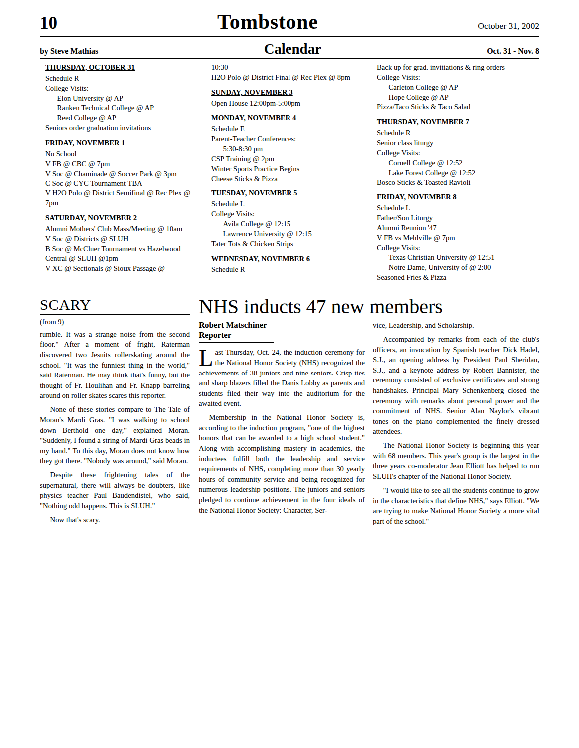10
Tombstone
October 31, 2002
by Steve Mathias
Calendar
Oct. 31 - Nov. 8
THURSDAY, OCTOBER 31
Schedule R
College Visits:
Elon University @ AP
Ranken Technical College @ AP
Reed College @ AP
Seniors order graduation invitations
FRIDAY, NOVEMBER 1
No School
V FB @ CBC @ 7pm
V Soc @ Chaminade @ Soccer Park @ 3pm
C Soc @ CYC Tournament TBA
V H2O Polo @ District Semifinal @ Rec Plex @ 7pm
SATURDAY, NOVEMBER 2
Alumni Mothers' Club Mass/Meeting @ 10am
V Soc @ Districts @ SLUH
B Soc @ McCluer Tournament vs Hazelwood Central @ SLUH @1pm
V XC @ Sectionals @ Sioux Passage @
10:30
H2O Polo @ District Final @ Rec Plex @ 8pm
SUNDAY, NOVEMBER 3
Open House 12:00pm-5:00pm
MONDAY, NOVEMBER 4
Schedule E
Parent-Teacher Conferences:
5:30-8:30 pm
CSP Training @ 2pm
Winter Sports Practice Begins
Cheese Sticks & Pizza
TUESDAY, NOVEMBER 5
Schedule L
College Visits:
Avila College @ 12:15
Lawrence University @ 12:15
Tater Tots & Chicken Strips
WEDNESDAY, NOVEMBER 6
Schedule R
Back up for grad. invitiations & ring orders
College Visits:
Carleton College @ AP
Hope College @ AP
Pizza/Taco Sticks & Taco Salad
THURSDAY, NOVEMBER 7
Schedule R
Senior class liturgy
College Visits:
Cornell College @ 12:52
Lake Forest College @ 12:52
Bosco Sticks & Toasted Ravioli
FRIDAY, NOVEMBER 8
Schedule L
Father/Son Liturgy
Alumni Reunion '47
V FB vs Mehlville @ 7pm
College Visits:
Texas Christian University @ 12:51
Notre Dame, University of @ 2:00
Seasoned Fries & Pizza
SCARY
(from 9)
rumble. It was a strange noise from the second floor." After a moment of fright, Raterman discovered two Jesuits rollerskating around the school. "It was the funniest thing in the world," said Raterman. He may think that's funny, but the thought of Fr. Houlihan and Fr. Knapp barreling around on roller skates scares this reporter.
None of these stories compare to The Tale of Moran's Mardi Gras. "I was walking to school down Berthold one day," explained Moran. "Suddenly, I found a string of Mardi Gras beads in my hand." To this day, Moran does not know how they got there. "Nobody was around," said Moran.
Despite these frightening tales of the supernatural, there will always be doubters, like physics teacher Paul Baudendistel, who said, "Nothing odd happens. This is SLUH."
Now that's scary.
NHS inducts 47 new members
Robert Matschiner
Reporter
Last Thursday, Oct. 24, the induction ceremony for the National Honor Society (NHS) recognized the achievements of 38 juniors and nine seniors. Crisp ties and sharp blazers filled the Danis Lobby as parents and students filed their way into the auditorium for the awaited event.
Membership in the National Honor Society is, according to the induction program, "one of the highest honors that can be awarded to a high school student." Along with accomplishing mastery in academics, the inductees fulfill both the leadership and service requirements of NHS, completing more than 30 yearly hours of community service and being recognized for numerous leadership positions. The juniors and seniors pledged to continue achievement in the four ideals of the National Honor Society: Character, Ser-
vice, Leadership, and Scholarship.
Accompanied by remarks from each of the club's officers, an invocation by Spanish teacher Dick Hadel, S.J., an opening address by President Paul Sheridan, S.J., and a keynote address by Robert Bannister, the ceremony consisted of exclusive certificates and strong handshakes. Principal Mary Schenkenberg closed the ceremony with remarks about personal power and the commitment of NHS. Senior Alan Naylor's vibrant tones on the piano complemented the finely dressed attendees.
The National Honor Society is beginning this year with 68 members. This year's group is the largest in the three years co-moderator Jean Elliott has helped to run SLUH's chapter of the National Honor Society.
"I would like to see all the students continue to grow in the characteristics that define NHS," says Elliott. "We are trying to make National Honor Society a more vital part of the school."